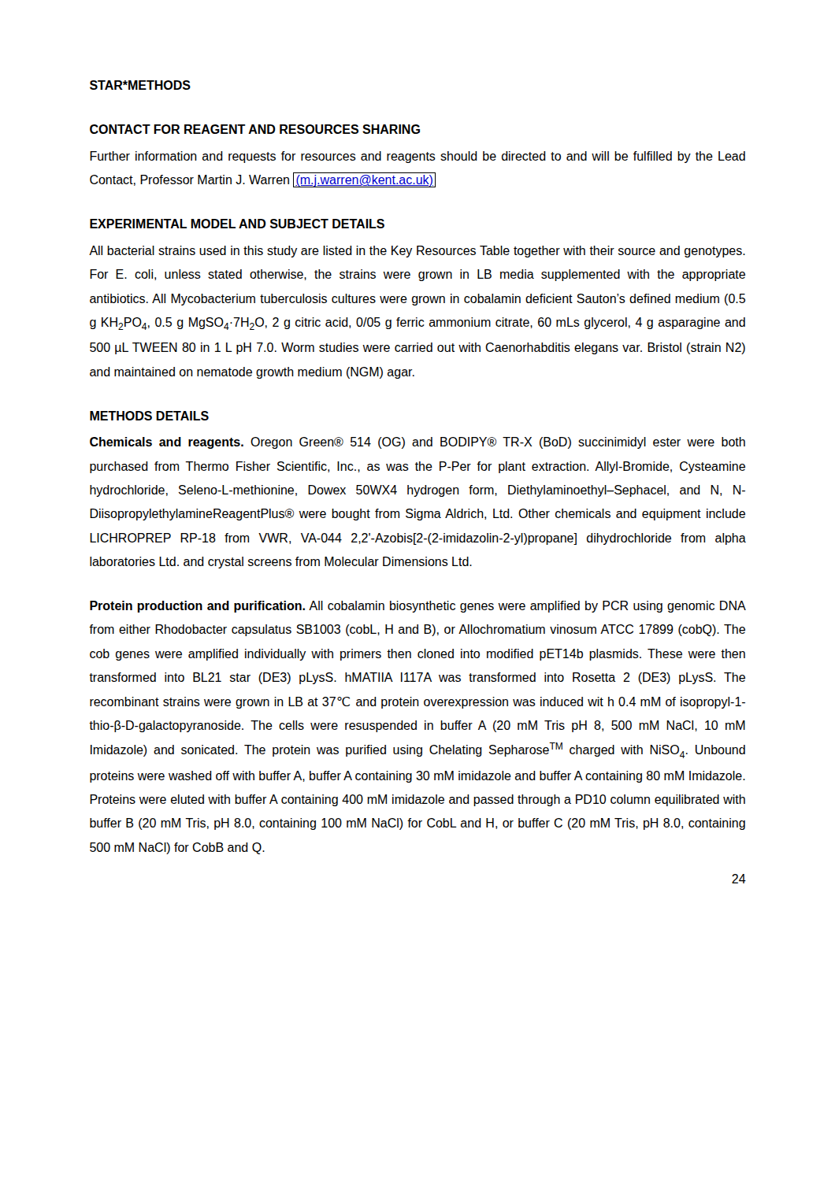STAR*METHODS
CONTACT FOR REAGENT AND RESOURCES SHARING
Further information and requests for resources and reagents should be directed to and will be fulfilled by the Lead Contact, Professor Martin J. Warren (m.j.warren@kent.ac.uk)
EXPERIMENTAL MODEL AND SUBJECT DETAILS
All bacterial strains used in this study are listed in the Key Resources Table together with their source and genotypes. For E. coli, unless stated otherwise, the strains were grown in LB media supplemented with the appropriate antibiotics. All Mycobacterium tuberculosis cultures were grown in cobalamin deficient Sauton’s defined medium (0.5 g KH2PO4, 0.5 g MgSO4·7H2O, 2 g citric acid, 0/05 g ferric ammonium citrate, 60 mLs glycerol, 4 g asparagine and 500 µL TWEEN 80 in 1 L pH 7.0. Worm studies were carried out with Caenorhabditis elegans var. Bristol (strain N2) and maintained on nematode growth medium (NGM) agar.
METHODS DETAILS
Chemicals and reagents. Oregon Green® 514 (OG) and BODIPY® TR-X (BoD) succinimidyl ester were both purchased from Thermo Fisher Scientific, Inc., as was the P-Per for plant extraction. Allyl-Bromide, Cysteamine hydrochloride, Seleno-L-methionine, Dowex 50WX4 hydrogen form, Diethylaminoethyl–Sephacel, and N, N-DiisopropylethylamineReagentPlus® were bought from Sigma Aldrich, Ltd. Other chemicals and equipment include LICHROPREP RP-18 from VWR, VA-044 2,2'-Azobis[2-(2-imidazolin-2-yl)propane] dihydrochloride from alpha laboratories Ltd. and crystal screens from Molecular Dimensions Ltd.
Protein production and purification. All cobalamin biosynthetic genes were amplified by PCR using genomic DNA from either Rhodobacter capsulatus SB1003 (cobL, H and B), or Allochromatium vinosum ATCC 17899 (cobQ). The cob genes were amplified individually with primers then cloned into modified pET14b plasmids. These were then transformed into BL21 star (DE3) pLysS. hMATIIA I117A was transformed into Rosetta 2 (DE3) pLysS. The recombinant strains were grown in LB at 37℃ and protein overexpression was induced wit h 0.4 mM of isopropyl-1-thio-β-D-galactopyranoside. The cells were resuspended in buffer A (20 mM Tris pH 8, 500 mM NaCl, 10 mM Imidazole) and sonicated. The protein was purified using Chelating SepharoseTM charged with NiSO4. Unbound proteins were washed off with buffer A, buffer A containing 30 mM imidazole and buffer A containing 80 mM Imidazole. Proteins were eluted with buffer A containing 400 mM imidazole and passed through a PD10 column equilibrated with buffer B (20 mM Tris, pH 8.0, containing 100 mM NaCl) for CobL and H, or buffer C (20 mM Tris, pH 8.0, containing 500 mM NaCl) for CobB and Q.
24